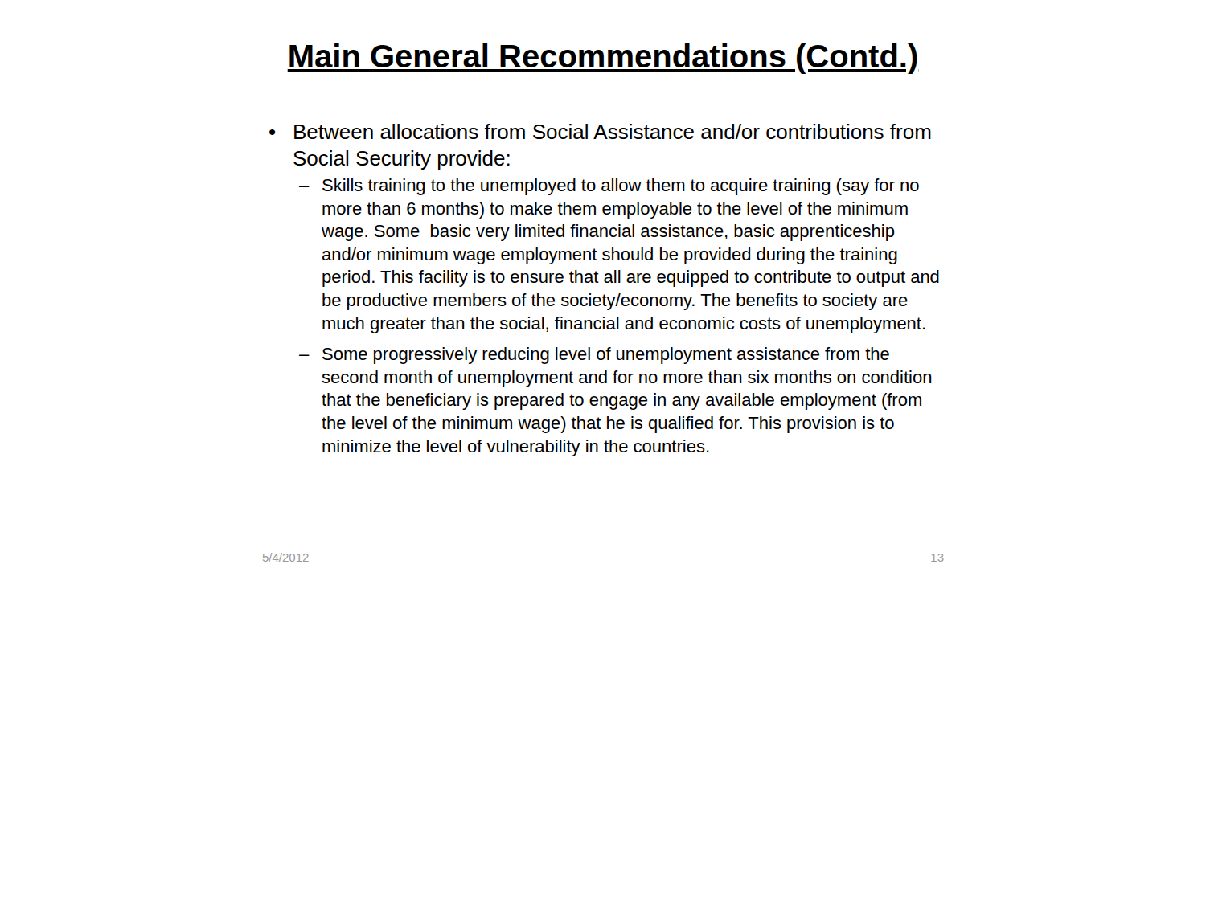Main General Recommendations (Contd.)
Between allocations from Social Assistance and/or contributions from Social Security provide:
Skills training to the unemployed to allow them to acquire training (say for no more than 6 months) to make them employable to the level of the minimum wage. Some basic very limited financial assistance, basic apprenticeship and/or minimum wage employment should be provided during the training period. This facility is to ensure that all are equipped to contribute to output and be productive members of the society/economy. The benefits to society are much greater than the social, financial and economic costs of unemployment.
Some progressively reducing level of unemployment assistance from the second month of unemployment and for no more than six months on condition that the beneficiary is prepared to engage in any available employment (from the level of the minimum wage) that he is qualified for. This provision is to minimize the level of vulnerability in the countries.
5/4/2012 13